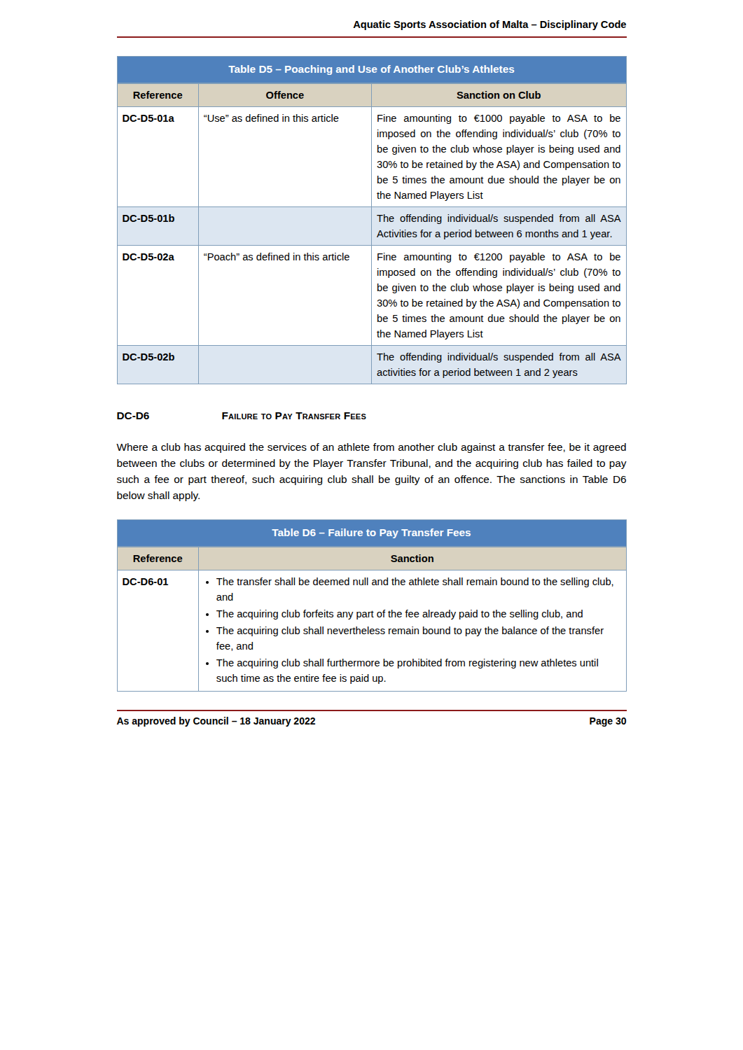Aquatic Sports Association of Malta – Disciplinary Code
Table D5 – Poaching and Use of Another Club’s Athletes
| Reference | Offence | Sanction on Club |
| --- | --- | --- |
| DC-D5-01a | “Use” as defined in this article | Fine amounting to €1000 payable to ASA to be imposed on the offending individual/s’ club (70% to be given to the club whose player is being used and 30% to be retained by the ASA) and Compensation to be 5 times the amount due should the player be on the Named Players List |
| DC-D5-01b | | The offending individual/s suspended from all ASA Activities for a period between 6 months and 1 year. |
| DC-D5-02a | “Poach” as defined in this article | Fine amounting to €1200 payable to ASA to be imposed on the offending individual/s’ club (70% to be given to the club whose player is being used and 30% to be retained by the ASA) and Compensation to be 5 times the amount due should the player be on the Named Players List |
| DC-D5-02b | | The offending individual/s suspended from all ASA activities for a period between 1 and 2 years |
DC-D6 Failure to Pay Transfer Fees
Where a club has acquired the services of an athlete from another club against a transfer fee, be it agreed between the clubs or determined by the Player Transfer Tribunal, and the acquiring club has failed to pay such a fee or part thereof, such acquiring club shall be guilty of an offence. The sanctions in Table D6 below shall apply.
Table D6 – Failure to Pay Transfer Fees
| Reference | Sanction |
| --- | --- |
| DC-D6-01 | The transfer shall be deemed null and the athlete shall remain bound to the selling club, and The acquiring club forfeits any part of the fee already paid to the selling club, and The acquiring club shall nevertheless remain bound to pay the balance of the transfer fee, and The acquiring club shall furthermore be prohibited from registering new athletes until such time as the entire fee is paid up. |
As approved by Council – 18 January 2022 Page 30